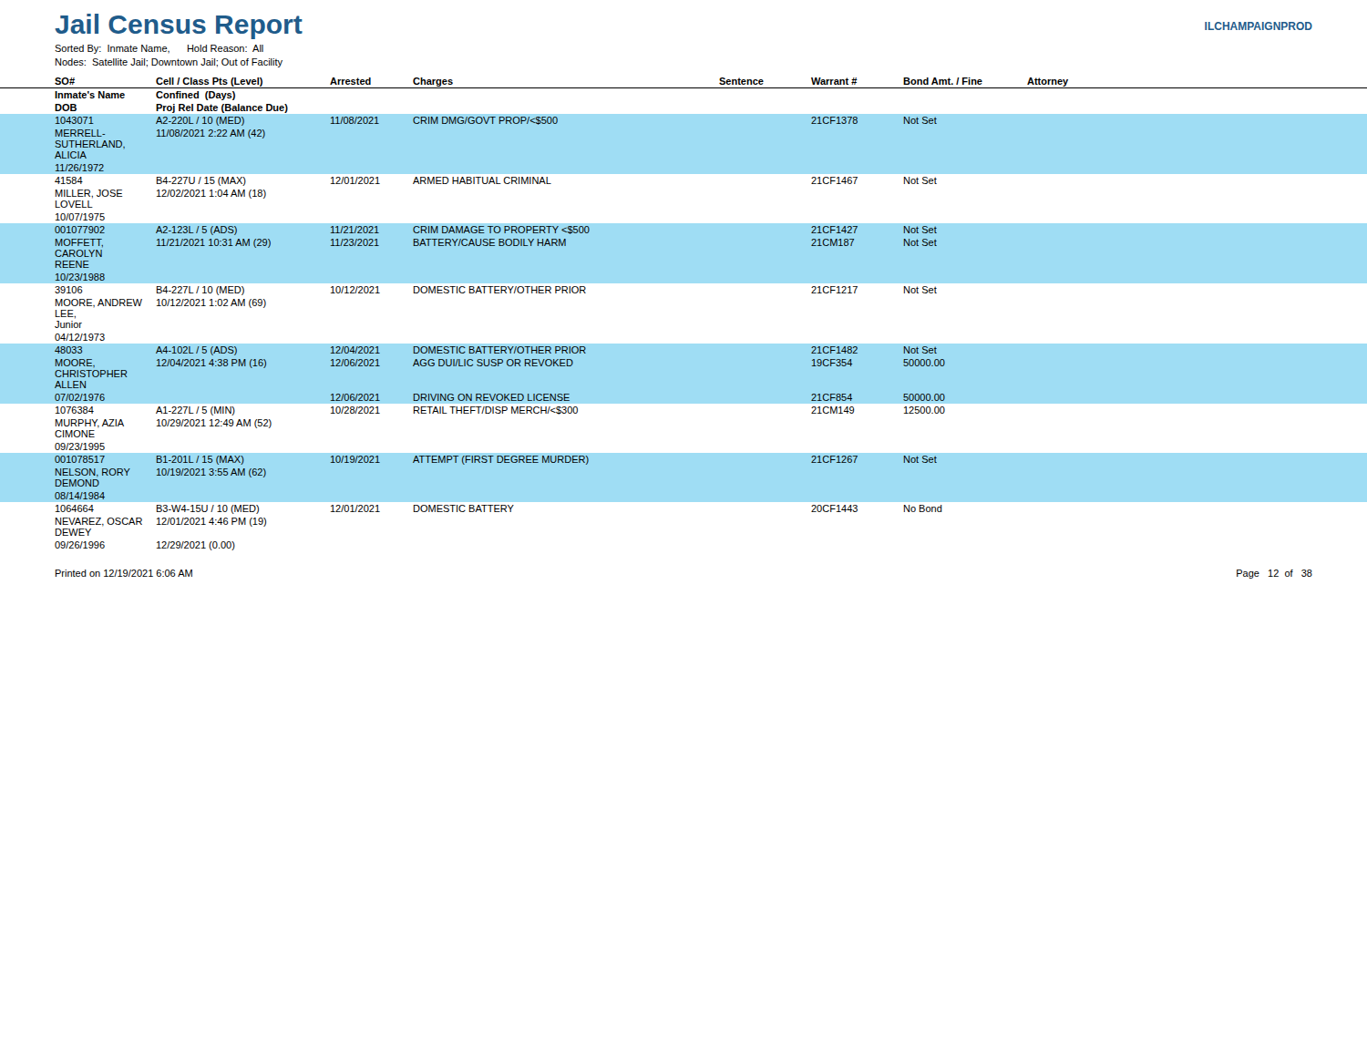ILCHAMPAIGNPROD
Jail Census Report
Sorted By: Inmate Name, Hold Reason: All
Nodes: Satellite Jail; Downtown Jail; Out of Facility
| SO# | Cell / Class Pts (Level) | Arrested | Charges | Sentence | Warrant # | Bond Amt. / Fine | Attorney |
| --- | --- | --- | --- | --- | --- | --- | --- |
| Inmate's Name | Confined (Days) | | | | | | |
| DOB | Proj Rel Date (Balance Due) | | | | | | |
| 1043071 | A2-220L / 10 (MED) | 11/08/2021 | CRIM DMG/GOVT PROP/<$500 | | 21CF1378 | Not Set | |
| MERRELL- SUTHERLAND, ALICIA | 11/08/2021 2:22 AM (42) | | | | | | |
| 11/26/1972 | | | | | | | |
| 41584 | B4-227U / 15 (MAX) | 12/01/2021 | ARMED HABITUAL CRIMINAL | | 21CF1467 | Not Set | |
| MILLER, JOSE LOVELL | 12/02/2021 1:04 AM (18) | | | | | | |
| 10/07/1975 | | | | | | | |
| 001077902 | A2-123L / 5 (ADS) | 11/21/2021 | CRIM DAMAGE TO PROPERTY <$500 | | 21CF1427 | Not Set | |
| MOFFETT, CAROLYN REENE | 11/21/2021 10:31 AM (29) | 11/23/2021 | BATTERY/CAUSE BODILY HARM | | 21CM187 | Not Set | |
| 10/23/1988 | | | | | | | |
| 39106 | B4-227L / 10 (MED) | 10/12/2021 | DOMESTIC BATTERY/OTHER PRIOR | | 21CF1217 | Not Set | |
| MOORE, ANDREW LEE, Junior | 10/12/2021 1:02 AM (69) | | | | | | |
| 04/12/1973 | | | | | | | |
| 48033 | A4-102L / 5 (ADS) | 12/04/2021 | DOMESTIC BATTERY/OTHER PRIOR | | 21CF1482 | Not Set | |
| MOORE, CHRISTOPHER ALLEN | 12/04/2021 4:38 PM (16) | 12/06/2021 | AGG DUI/LIC SUSP OR REVOKED | | 19CF354 | 50000.00 | |
| 07/02/1976 | | 12/06/2021 | DRIVING ON REVOKED LICENSE | | 21CF854 | 50000.00 | |
| 1076384 | A1-227L / 5 (MIN) | 10/28/2021 | RETAIL THEFT/DISP MERCH/<$300 | | 21CM149 | 12500.00 | |
| MURPHY, AZIA CIMONE | 10/29/2021 12:49 AM (52) | | | | | | |
| 09/23/1995 | | | | | | | |
| 001078517 | B1-201L / 15 (MAX) | 10/19/2021 | ATTEMPT (FIRST DEGREE MURDER) | | 21CF1267 | Not Set | |
| NELSON, RORY DEMOND | 10/19/2021 3:55 AM (62) | | | | | | |
| 08/14/1984 | | | | | | | |
| 1064664 | B3-W4-15U / 10 (MED) | 12/01/2021 | DOMESTIC BATTERY | | 20CF1443 | No Bond | |
| NEVAREZ, OSCAR DEWEY | 12/01/2021 4:46 PM (19) | | | | | | |
| 09/26/1996 | 12/29/2021 (0.00) | | | | | | |
Printed on 12/19/2021 6:06 AM Page 12 of 38